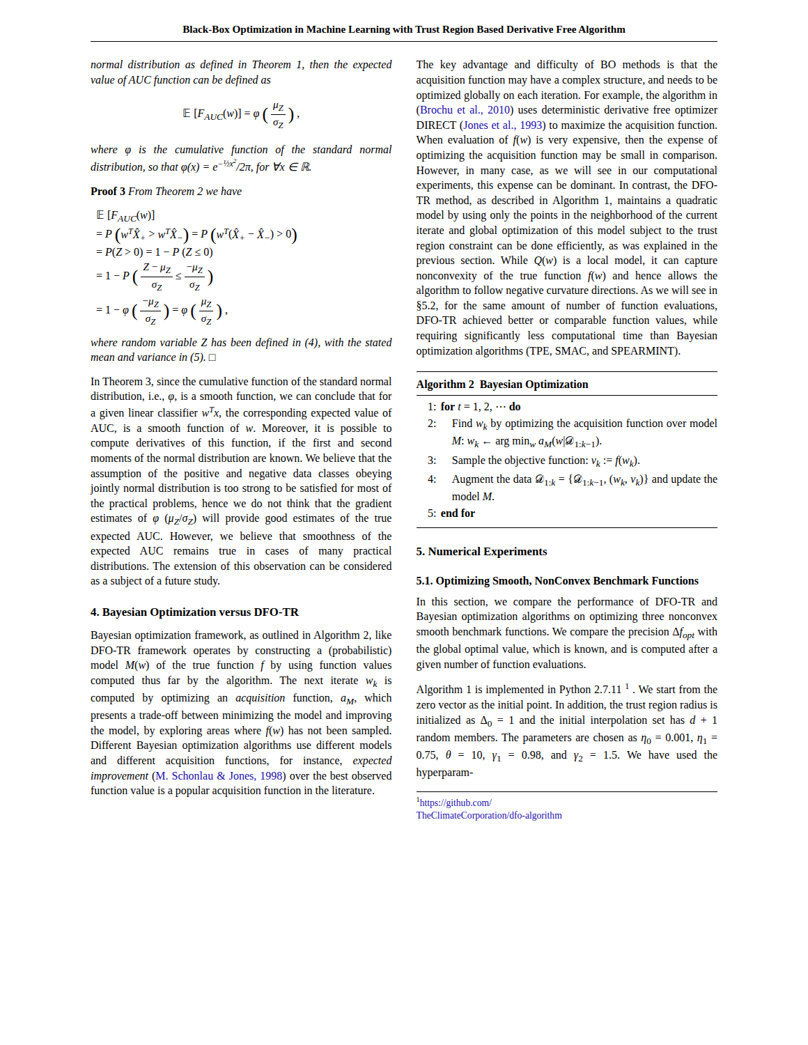Black-Box Optimization in Machine Learning with Trust Region Based Derivative Free Algorithm
normal distribution as defined in Theorem 1, then the expected value of AUC function can be defined as
𝔼 [FAUC(w)] = φ ( μZ σZ ) ,
where φ is the cumulative function of the standard normal distribution, so that φ(x) = e−½x2/2π, for ∀x ∈ ℝ.
Proof 3 From Theorem 2 we have
𝔼 [FAUC(w)]
= P (wTX̂+ > wTX̂−) = P (wT(X̂+ − X̂−) > 0)
= P(Z > 0) = 1 − P (Z ≤ 0)
= 1 − P ( Z − μZ σZ ≤ −μZ σZ )
= 1 − φ ( −μZ σZ ) = φ ( μZ σZ ) ,
where random variable Z has been defined in (4), with the stated mean and variance in (5). □
In Theorem 3, since the cumulative function of the standard normal distribution, i.e., φ, is a smooth function, we can conclude that for a given linear classifier wTx, the corresponding expected value of AUC, is a smooth function of w. Moreover, it is possible to compute derivatives of this function, if the first and second moments of the normal distribution are known. We believe that the assumption of the positive and negative data classes obeying jointly normal distribution is too strong to be satisfied for most of the practical problems, hence we do not think that the gradient estimates of φ (μZ/σZ) will provide good estimates of the true expected AUC. However, we believe that smoothness of the expected AUC remains true in cases of many practical distributions. The extension of this observation can be considered as a subject of a future study.
4. Bayesian Optimization versus DFO-TR
Bayesian optimization framework, as outlined in Algorithm 2, like DFO-TR framework operates by constructing a (probabilistic) model M(w) of the true function f by using function values computed thus far by the algorithm. The next iterate wk is computed by optimizing an acquisition function, aM, which presents a trade-off between minimizing the model and improving the model, by exploring areas where f(w) has not been sampled. Different Bayesian optimization algorithms use different models and different acquisition functions, for instance, expected improvement (M. Schonlau & Jones, 1998) over the best observed function value is a popular acquisition function in the literature.
The key advantage and difficulty of BO methods is that the acquisition function may have a complex structure, and needs to be optimized globally on each iteration. For example, the algorithm in (Brochu et al., 2010) uses deterministic derivative free optimizer DIRECT (Jones et al., 1993) to maximize the acquisition function. When evaluation of f(w) is very expensive, then the expense of optimizing the acquisition function may be small in comparison. However, in many case, as we will see in our computational experiments, this expense can be dominant. In contrast, the DFO-TR method, as described in Algorithm 1, maintains a quadratic model by using only the points in the neighborhood of the current iterate and global optimization of this model subject to the trust region constraint can be done efficiently, as was explained in the previous section. While Q(w) is a local model, it can capture nonconvexity of the true function f(w) and hence allows the algorithm to follow negative curvature directions. As we will see in §5.2, for the same amount of number of function evaluations, DFO-TR achieved better or comparable function values, while requiring significantly less computational time than Bayesian optimization algorithms (TPE, SMAC, and SPEARMINT).
Algorithm 2 Bayesian Optimization
for t = 1, 2, ⋯ do
Find wk by optimizing the acquisition function over model M: wk ← arg minw aM(w|𝒟1:k−1).
Sample the objective function: vk := f(wk).
Augment the data 𝒟1:k = {𝒟1:k−1, (wk, vk)} and update the model M.
end for
5. Numerical Experiments
5.1. Optimizing Smooth, NonConvex Benchmark Functions
In this section, we compare the performance of DFO-TR and Bayesian optimization algorithms on optimizing three nonconvex smooth benchmark functions. We compare the precision Δfopt with the global optimal value, which is known, and is computed after a given number of function evaluations.
Algorithm 1 is implemented in Python 2.7.11 1 . We start from the zero vector as the initial point. In addition, the trust region radius is initialized as Δ0 = 1 and the initial interpolation set has d + 1 random members. The parameters are chosen as η0 = 0.001, η1 = 0.75, θ = 10, γ1 = 0.98, and γ2 = 1.5. We have used the hyperparam-
1https://github.com/
TheClimateCorporation/dfo-algorithm